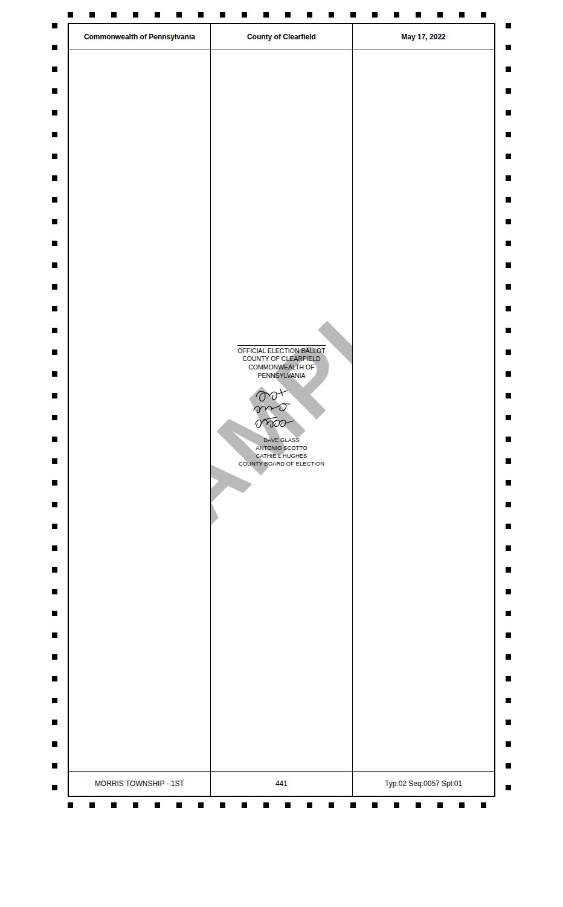| Commonwealth of Pennsylvania | County of Clearfield | May 17, 2022 |
| | SAMPLE Official Election Ballot County of Clearfield Commonwealth of Pennsylvania Dave Glass Antonio Scotto Cathie L Hughes County Board of Election | |
| MORRIS TOWNSHIP - 1ST | 441 | Typ:02 Seq:0057 Spl:01 |